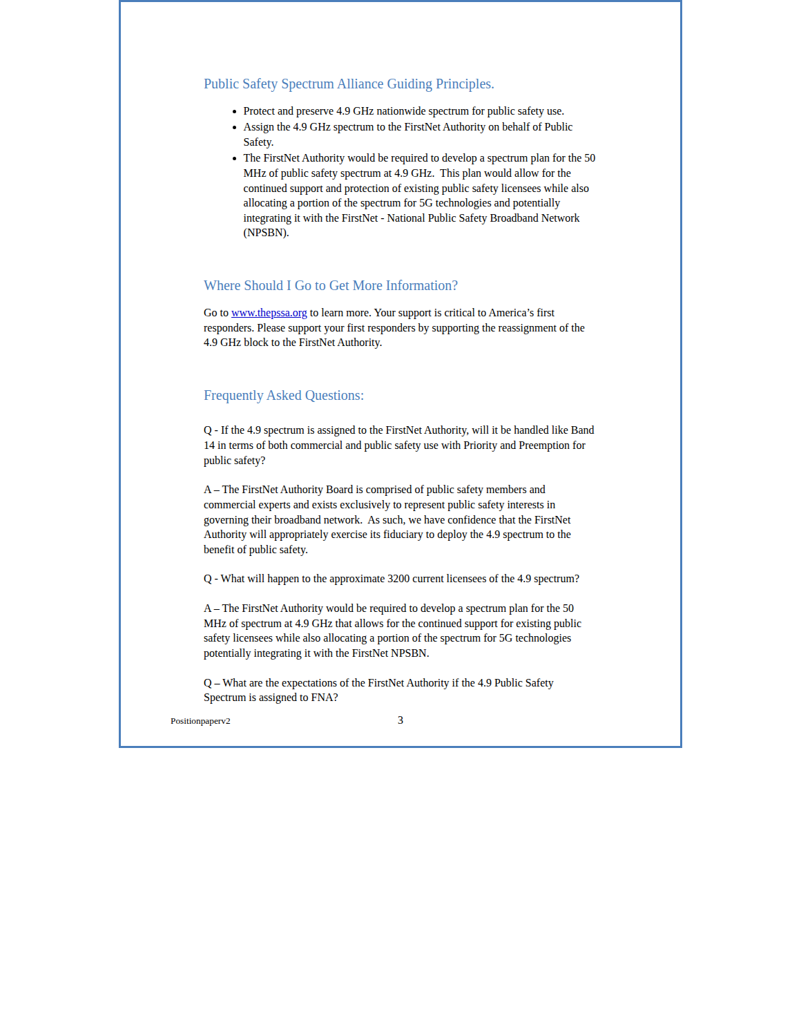Public Safety Spectrum Alliance Guiding Principles.
Protect and preserve 4.9 GHz nationwide spectrum for public safety use.
Assign the 4.9 GHz spectrum to the FirstNet Authority on behalf of Public Safety.
The FirstNet Authority would be required to develop a spectrum plan for the 50 MHz of public safety spectrum at 4.9 GHz. This plan would allow for the continued support and protection of existing public safety licensees while also allocating a portion of the spectrum for 5G technologies and potentially integrating it with the FirstNet - National Public Safety Broadband Network (NPSBN).
Where Should I Go to Get More Information?
Go to www.thepssa.org to learn more. Your support is critical to America’s first responders. Please support your first responders by supporting the reassignment of the 4.9 GHz block to the FirstNet Authority.
Frequently Asked Questions:
Q - If the 4.9 spectrum is assigned to the FirstNet Authority, will it be handled like Band 14 in terms of both commercial and public safety use with Priority and Preemption for public safety?
A – The FirstNet Authority Board is comprised of public safety members and commercial experts and exists exclusively to represent public safety interests in governing their broadband network. As such, we have confidence that the FirstNet Authority will appropriately exercise its fiduciary to deploy the 4.9 spectrum to the benefit of public safety.
Q - What will happen to the approximate 3200 current licensees of the 4.9 spectrum?
A – The FirstNet Authority would be required to develop a spectrum plan for the 50 MHz of spectrum at 4.9 GHz that allows for the continued support for existing public safety licensees while also allocating a portion of the spectrum for 5G technologies potentially integrating it with the FirstNet NPSBN.
Q – What are the expectations of the FirstNet Authority if the 4.9 Public Safety Spectrum is assigned to FNA?
Positionpaperv2
3